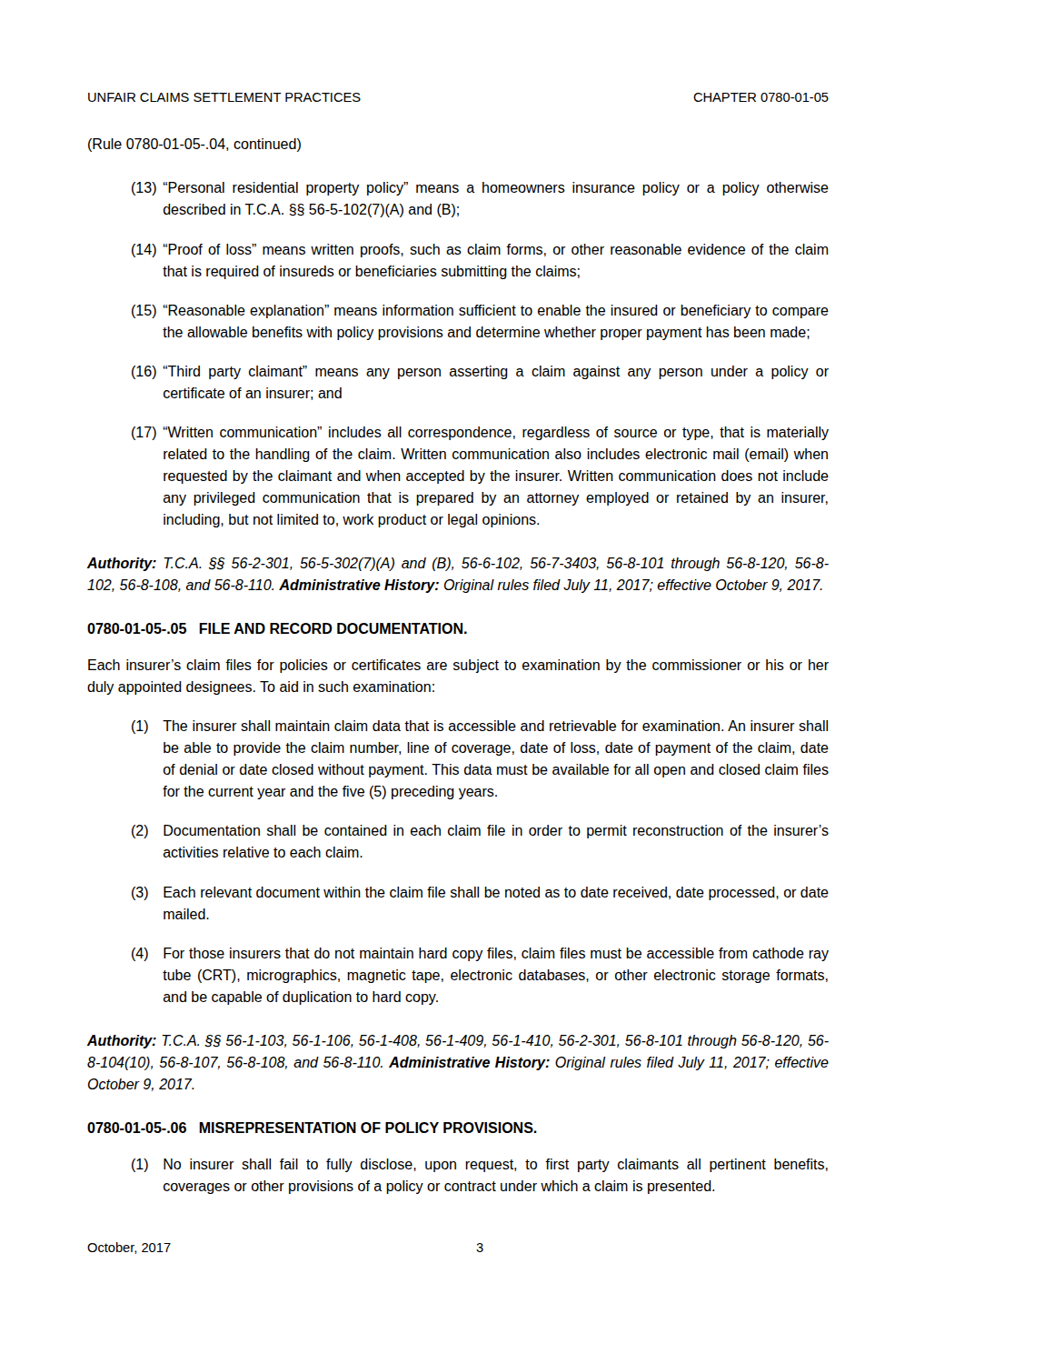UNFAIR CLAIMS SETTLEMENT PRACTICES CHAPTER 0780-01-05
(Rule 0780-01-05-.04, continued)
(13) “Personal residential property policy” means a homeowners insurance policy or a policy otherwise described in T.C.A. §§ 56-5-102(7)(A) and (B);
(14) “Proof of loss” means written proofs, such as claim forms, or other reasonable evidence of the claim that is required of insureds or beneficiaries submitting the claims;
(15) “Reasonable explanation” means information sufficient to enable the insured or beneficiary to compare the allowable benefits with policy provisions and determine whether proper payment has been made;
(16) “Third party claimant” means any person asserting a claim against any person under a policy or certificate of an insurer; and
(17) “Written communication” includes all correspondence, regardless of source or type, that is materially related to the handling of the claim. Written communication also includes electronic mail (email) when requested by the claimant and when accepted by the insurer. Written communication does not include any privileged communication that is prepared by an attorney employed or retained by an insurer, including, but not limited to, work product or legal opinions.
Authority: T.C.A. §§ 56-2-301, 56-5-302(7)(A) and (B), 56-6-102, 56-7-3403, 56-8-101 through 56-8-120, 56-8-102, 56-8-108, and 56-8-110. Administrative History: Original rules filed July 11, 2017; effective October 9, 2017.
0780-01-05-.05 FILE AND RECORD DOCUMENTATION.
Each insurer’s claim files for policies or certificates are subject to examination by the commissioner or his or her duly appointed designees. To aid in such examination:
(1) The insurer shall maintain claim data that is accessible and retrievable for examination. An insurer shall be able to provide the claim number, line of coverage, date of loss, date of payment of the claim, date of denial or date closed without payment. This data must be available for all open and closed claim files for the current year and the five (5) preceding years.
(2) Documentation shall be contained in each claim file in order to permit reconstruction of the insurer’s activities relative to each claim.
(3) Each relevant document within the claim file shall be noted as to date received, date processed, or date mailed.
(4) For those insurers that do not maintain hard copy files, claim files must be accessible from cathode ray tube (CRT), micrographics, magnetic tape, electronic databases, or other electronic storage formats, and be capable of duplication to hard copy.
Authority: T.C.A. §§ 56-1-103, 56-1-106, 56-1-408, 56-1-409, 56-1-410, 56-2-301, 56-8-101 through 56-8-120, 56-8-104(10), 56-8-107, 56-8-108, and 56-8-110. Administrative History: Original rules filed July 11, 2017; effective October 9, 2017.
0780-01-05-.06 MISREPRESENTATION OF POLICY PROVISIONS.
(1) No insurer shall fail to fully disclose, upon request, to first party claimants all pertinent benefits, coverages or other provisions of a policy or contract under which a claim is presented.
October, 2017 3